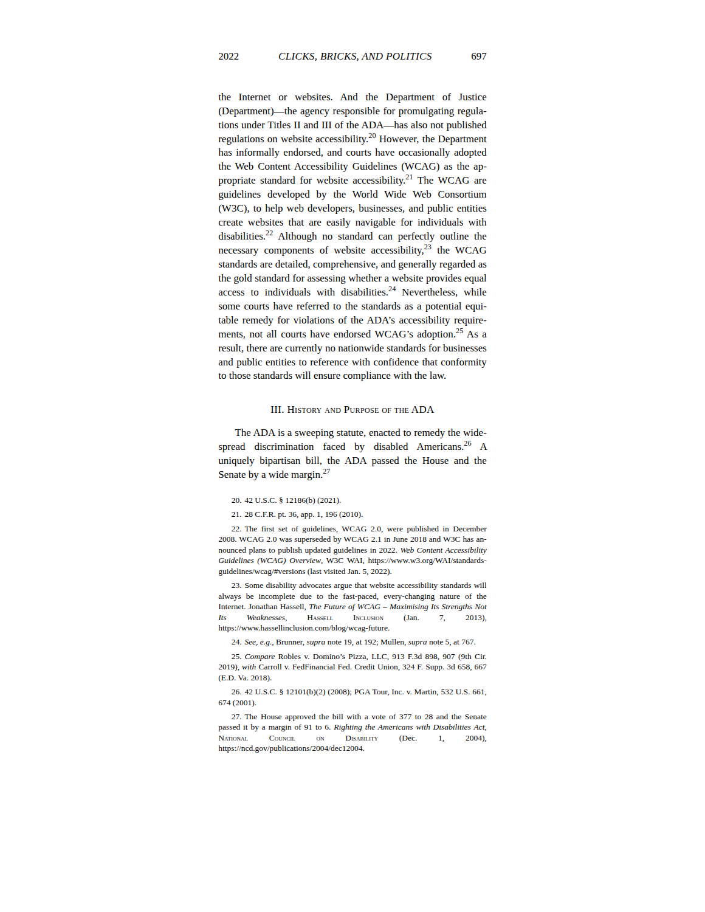2022 CLICKS, BRICKS, AND POLITICS 697
the Internet or websites. And the Department of Justice (Department)—the agency responsible for promulgating regulations under Titles II and III of the ADA—has also not published regulations on website accessibility.20 However, the Department has informally endorsed, and courts have occasionally adopted the Web Content Accessibility Guidelines (WCAG) as the appropriate standard for website accessibility.21 The WCAG are guidelines developed by the World Wide Web Consortium (W3C), to help web developers, businesses, and public entities create websites that are easily navigable for individuals with disabilities.22 Although no standard can perfectly outline the necessary components of website accessibility,23 the WCAG standards are detailed, comprehensive, and generally regarded as the gold standard for assessing whether a website provides equal access to individuals with disabilities.24 Nevertheless, while some courts have referred to the standards as a potential equitable remedy for violations of the ADA’s accessibility requirements, not all courts have endorsed WCAG’s adoption.25 As a result, there are currently no nationwide standards for businesses and public entities to reference with confidence that conformity to those standards will ensure compliance with the law.
III. History and Purpose of the ADA
The ADA is a sweeping statute, enacted to remedy the widespread discrimination faced by disabled Americans.26 A uniquely bipartisan bill, the ADA passed the House and the Senate by a wide margin.27
20. 42 U.S.C. § 12186(b) (2021).
21. 28 C.F.R. pt. 36, app. 1, 196 (2010).
22. The first set of guidelines, WCAG 2.0, were published in December 2008. WCAG 2.0 was superseded by WCAG 2.1 in June 2018 and W3C has announced plans to publish updated guidelines in 2022. Web Content Accessibility Guidelines (WCAG) Overview, W3C WAI, https://www.w3.org/WAI/standards-guidelines/wcag/#versions (last visited Jan. 5, 2022).
23. Some disability advocates argue that website accessibility standards will always be incomplete due to the fast-paced, every-changing nature of the Internet. Jonathan Hassell, The Future of WCAG – Maximising Its Strengths Not Its Weaknesses, Hassell Inclusion (Jan. 7, 2013), https://www.hassellinclusion.com/blog/wcag-future.
24. See, e.g., Brunner, supra note 19, at 192; Mullen, supra note 5, at 767.
25. Compare Robles v. Domino’s Pizza, LLC, 913 F.3d 898, 907 (9th Cir. 2019), with Carroll v. FedFinancial Fed. Credit Union, 324 F. Supp. 3d 658, 667 (E.D. Va. 2018).
26. 42 U.S.C. § 12101(b)(2) (2008); PGA Tour, Inc. v. Martin, 532 U.S. 661, 674 (2001).
27. The House approved the bill with a vote of 377 to 28 and the Senate passed it by a margin of 91 to 6. Righting the Americans with Disabilities Act, National Council on Disability (Dec. 1, 2004), https://ncd.gov/publications/2004/dec12004.